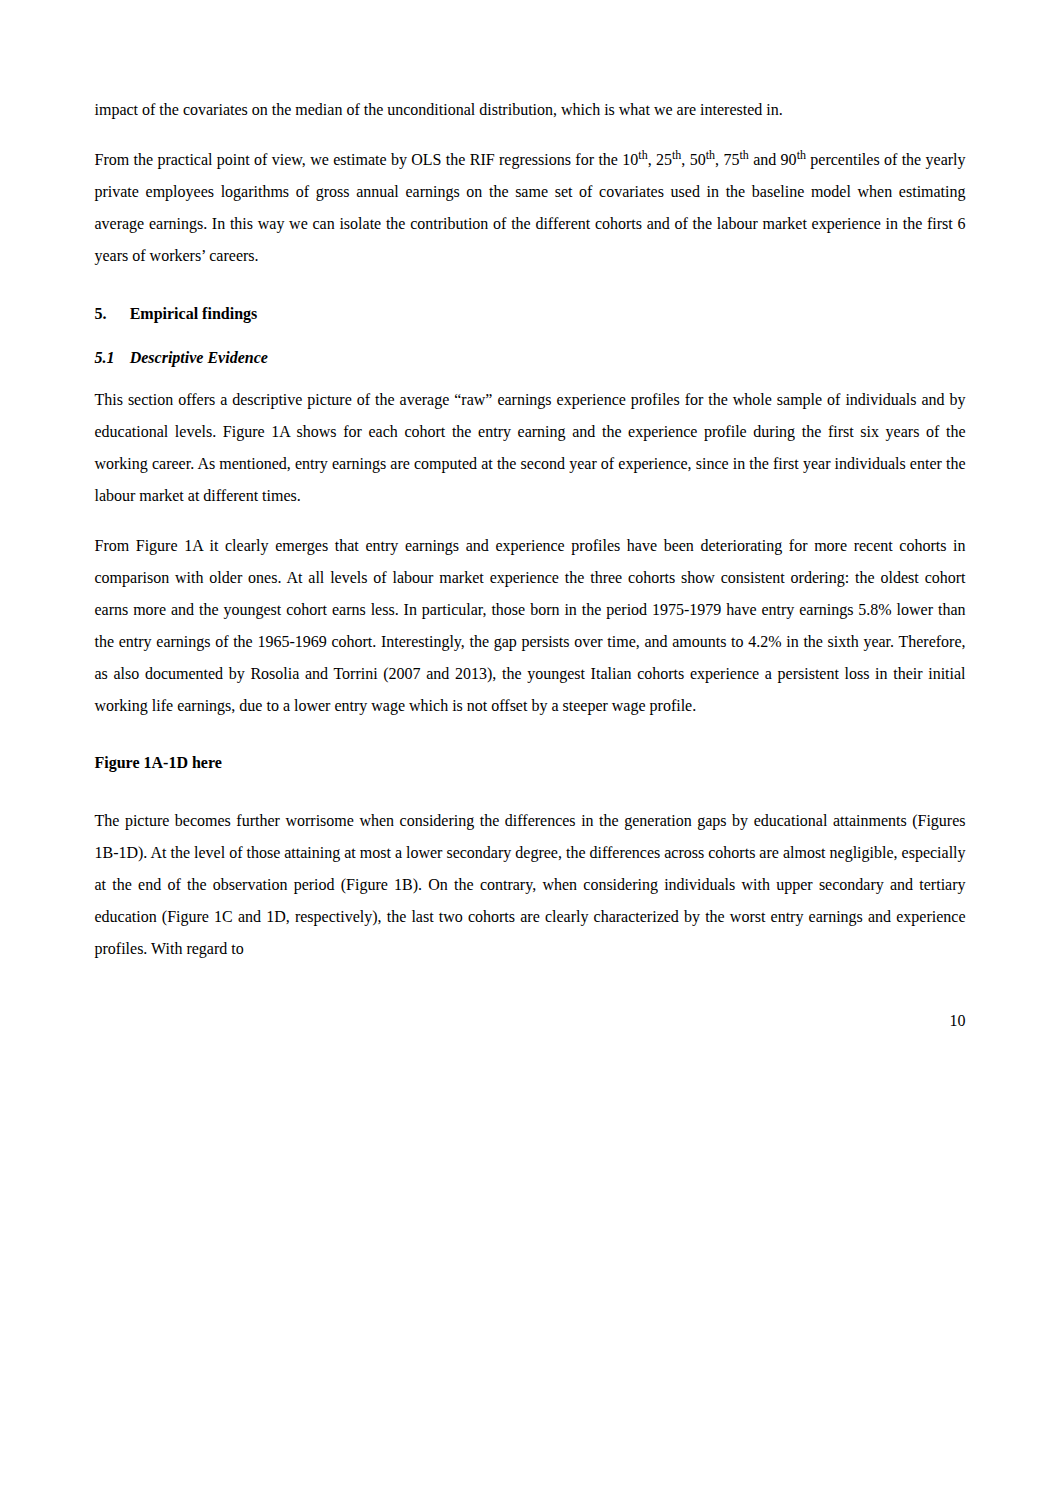impact of the covariates on the median of the unconditional distribution, which is what we are interested in.
From the practical point of view, we estimate by OLS the RIF regressions for the 10th, 25th, 50th, 75th and 90th percentiles of the yearly private employees logarithms of gross annual earnings on the same set of covariates used in the baseline model when estimating average earnings. In this way we can isolate the contribution of the different cohorts and of the labour market experience in the first 6 years of workers’ careers.
5. Empirical findings
5.1 Descriptive Evidence
This section offers a descriptive picture of the average “raw” earnings experience profiles for the whole sample of individuals and by educational levels. Figure 1A shows for each cohort the entry earning and the experience profile during the first six years of the working career. As mentioned, entry earnings are computed at the second year of experience, since in the first year individuals enter the labour market at different times.
From Figure 1A it clearly emerges that entry earnings and experience profiles have been deteriorating for more recent cohorts in comparison with older ones. At all levels of labour market experience the three cohorts show consistent ordering: the oldest cohort earns more and the youngest cohort earns less. In particular, those born in the period 1975-1979 have entry earnings 5.8% lower than the entry earnings of the 1965-1969 cohort. Interestingly, the gap persists over time, and amounts to 4.2% in the sixth year. Therefore, as also documented by Rosolia and Torrini (2007 and 2013), the youngest Italian cohorts experience a persistent loss in their initial working life earnings, due to a lower entry wage which is not offset by a steeper wage profile.
Figure 1A-1D here
The picture becomes further worrisome when considering the differences in the generation gaps by educational attainments (Figures 1B-1D). At the level of those attaining at most a lower secondary degree, the differences across cohorts are almost negligible, especially at the end of the observation period (Figure 1B). On the contrary, when considering individuals with upper secondary and tertiary education (Figure 1C and 1D, respectively), the last two cohorts are clearly characterized by the worst entry earnings and experience profiles. With regard to
10